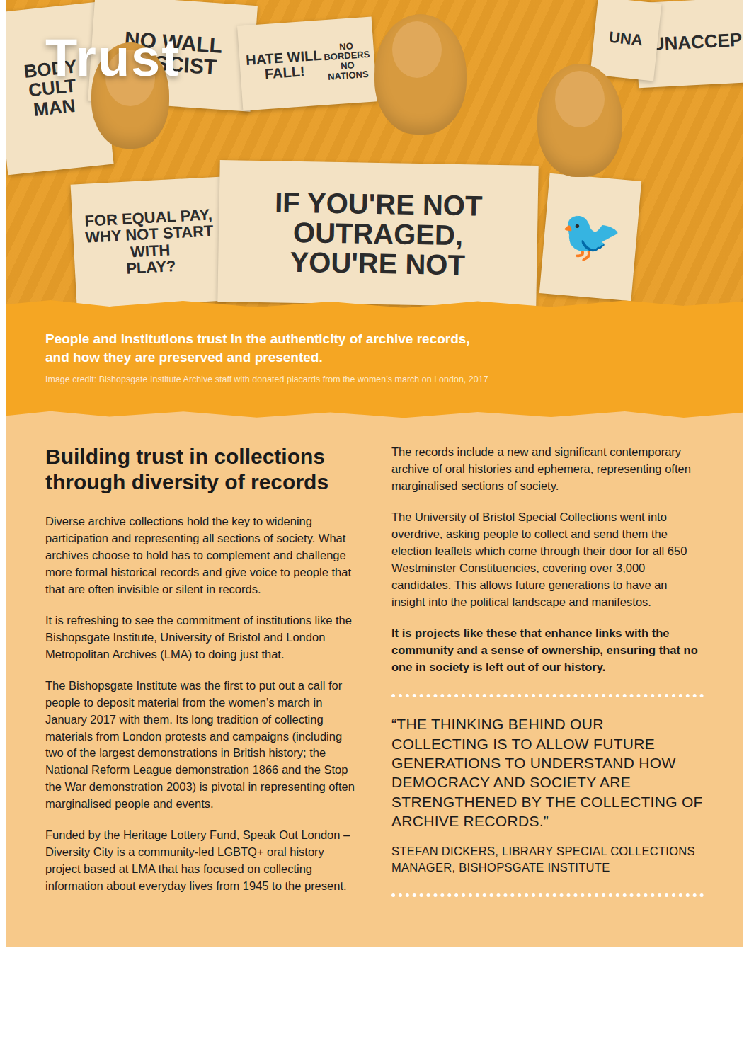Body
Cult
Man
No Wall
Fascist
For equal pay,
why not start
with
play?
If you're not
outraged,
you're not
Hate will fall!
No borders
No nations
🐦
Unaccep
Una
Trust
People and institutions trust in the authenticity of archive records,
and how they are preserved and presented.
Image credit: Bishopsgate Institute Archive staff with donated placards from the women’s march on London, 2017
Building trust in collections through diversity of records
Diverse archive collections hold the key to widening participation and representing all sections of society. What archives choose to hold has to complement and challenge more formal historical records and give voice to people that that are often invisible or silent in records.
It is refreshing to see the commitment of institutions like the Bishopsgate Institute, University of Bristol and London Metropolitan Archives (LMA) to doing just that.
The Bishopsgate Institute was the first to put out a call for people to deposit material from the women’s march in January 2017 with them. Its long tradition of collecting materials from London protests and campaigns (including two of the largest demonstrations in British history; the National Reform League demonstration 1866 and the Stop the War demonstration 2003) is pivotal in representing often marginalised people and events.
Funded by the Heritage Lottery Fund, Speak Out London – Diversity City is a community-led LGBTQ+ oral history project based at LMA that has focused on collecting information about everyday lives from 1945 to the present. The records include a new and significant contemporary archive of oral histories and ephemera, representing often marginalised sections of society.
The University of Bristol Special Collections went into overdrive, asking people to collect and send them the election leaflets which come through their door for all 650 Westminster Constituencies, covering over 3,000 candidates. This allows future generations to have an insight into the political landscape and manifestos.
It is projects like these that enhance links with the community and a sense of ownership, ensuring that no one in society is left out of our history.
“The thinking behind our collecting is to allow future generations to understand how democracy and society are strengthened by the collecting of archive records.”
Stefan Dickers, Library Special Collections Manager, Bishopsgate Institute